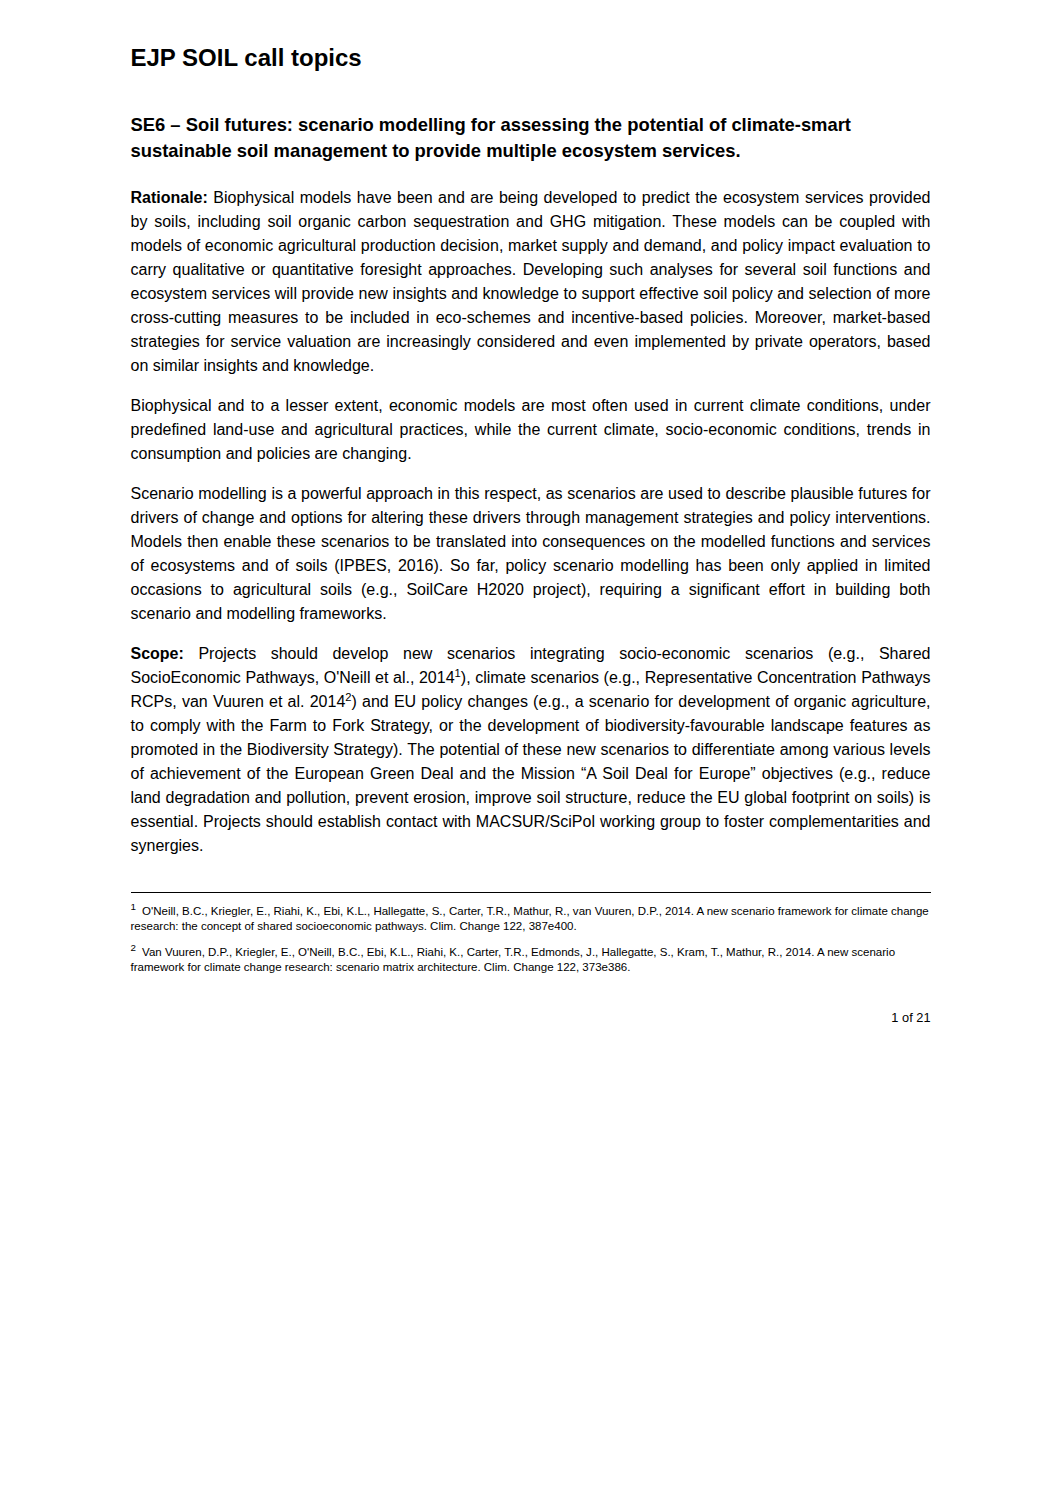EJP SOIL call topics
SE6 – Soil futures: scenario modelling for assessing the potential of climate-smart sustainable soil management to provide multiple ecosystem services.
Rationale: Biophysical models have been and are being developed to predict the ecosystem services provided by soils, including soil organic carbon sequestration and GHG mitigation. These models can be coupled with models of economic agricultural production decision, market supply and demand, and policy impact evaluation to carry qualitative or quantitative foresight approaches. Developing such analyses for several soil functions and ecosystem services will provide new insights and knowledge to support effective soil policy and selection of more cross-cutting measures to be included in eco-schemes and incentive-based policies. Moreover, market-based strategies for service valuation are increasingly considered and even implemented by private operators, based on similar insights and knowledge.
Biophysical and to a lesser extent, economic models are most often used in current climate conditions, under predefined land-use and agricultural practices, while the current climate, socio-economic conditions, trends in consumption and policies are changing.
Scenario modelling is a powerful approach in this respect, as scenarios are used to describe plausible futures for drivers of change and options for altering these drivers through management strategies and policy interventions. Models then enable these scenarios to be translated into consequences on the modelled functions and services of ecosystems and of soils (IPBES, 2016). So far, policy scenario modelling has been only applied in limited occasions to agricultural soils (e.g., SoilCare H2020 project), requiring a significant effort in building both scenario and modelling frameworks.
Scope: Projects should develop new scenarios integrating socio-economic scenarios (e.g., Shared SocioEconomic Pathways, O'Neill et al., 20141), climate scenarios (e.g., Representative Concentration Pathways RCPs, van Vuuren et al. 20142) and EU policy changes (e.g., a scenario for development of organic agriculture, to comply with the Farm to Fork Strategy, or the development of biodiversity-favourable landscape features as promoted in the Biodiversity Strategy). The potential of these new scenarios to differentiate among various levels of achievement of the European Green Deal and the Mission “A Soil Deal for Europe” objectives (e.g., reduce land degradation and pollution, prevent erosion, improve soil structure, reduce the EU global footprint on soils) is essential. Projects should establish contact with MACSUR/SciPol working group to foster complementarities and synergies.
1 O'Neill, B.C., Kriegler, E., Riahi, K., Ebi, K.L., Hallegatte, S., Carter, T.R., Mathur, R., van Vuuren, D.P., 2014. A new scenario framework for climate change research: the concept of shared socioeconomic pathways. Clim. Change 122, 387e400.
2 Van Vuuren, D.P., Kriegler, E., O'Neill, B.C., Ebi, K.L., Riahi, K., Carter, T.R., Edmonds, J., Hallegatte, S., Kram, T., Mathur, R., 2014. A new scenario framework for climate change research: scenario matrix architecture. Clim. Change 122, 373e386.
1 of 21